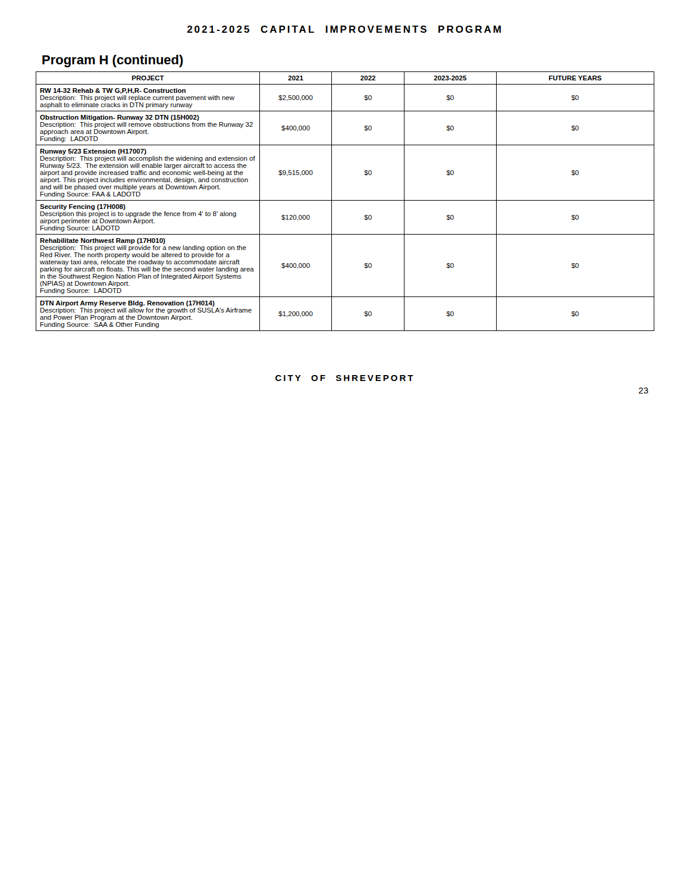2021-2025 CAPITAL IMPROVEMENTS PROGRAM
Program H (continued)
| PROJECT | 2021 | 2022 | 2023-2025 | FUTURE YEARS |
| --- | --- | --- | --- | --- |
| RW 14-32 Rehab & TW G,P,H,R- Construction Description: This project will replace current pavement with new asphalt to eliminate cracks in DTN primary runway | $2,500,000 | $0 | $0 | $0 |
| Obstruction Mitigation- Runway 32 DTN (15H002) Description: This project will remove obstructions from the Runway 32 approach area at Downtown Airport. Funding: LADOTD | $400,000 | $0 | $0 | $0 |
| Runway 5/23 Extension (H17007) Description: This project will accomplish the widening and extension of Runway 5/23. The extension will enable larger aircraft to access the airport and provide increased traffic and economic well-being at the airport. This project includes environmental, design, and construction and will be phased over multiple years at Downtown Airport. Funding Source: FAA & LADOTD | $9,515,000 | $0 | $0 | $0 |
| Security Fencing (17H008) Description this project is to upgrade the fence from 4' to 8' along airport perimeter at Downtown Airport. Funding Source: LADOTD | $120,000 | $0 | $0 | $0 |
| Rehabilitate Northwest Ramp (17H010) Description: This project will provide for a new landing option on the Red River. The north property would be altered to provide for a waterway taxi area, relocate the roadway to accommodate aircraft parking for aircraft on floats. This will be the second water landing area in the Southwest Region Nation Plan of Integrated Airport Systems (NPIAS) at Downtown Airport. Funding Source: LADOTD | $400,000 | $0 | $0 | $0 |
| DTN Airport Army Reserve Bldg. Renovation (17H014) Description: This project will allow for the growth of SUSLA's Airframe and Power Plan Program at the Downtown Airport. Funding Source: SAA & Other Funding | $1,200,000 | $0 | $0 | $0 |
CITY OF SHREVEPORT
23